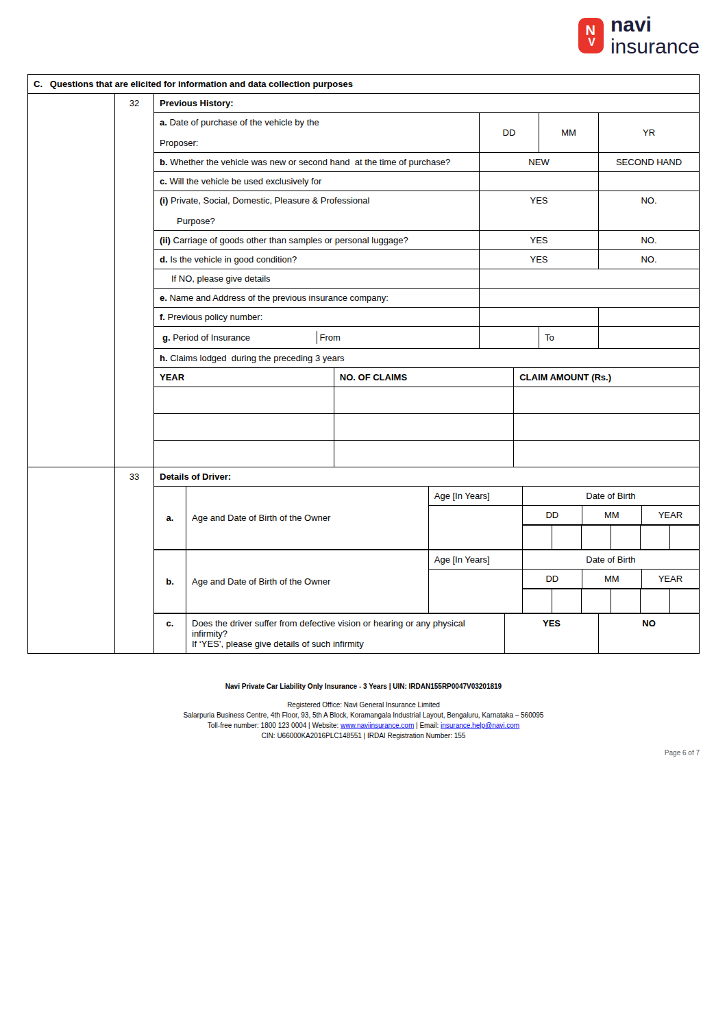NV
navi
insurance
| C. Questions that are elicited for information and data collection purposes |
| | 32 | Previous History: |
| a. Date of purchase of the vehicle by the Proposer: | DD | MM | YR |
| b. Whether the vehicle was new or second hand at the time of purchase? | NEW | SECOND HAND |
| c. Will the vehicle be used exclusively for | | |
| (i) Private, Social, Domestic, Pleasure & Professional Purpose? | YES | NO. |
| (ii) Carriage of goods other than samples or personal luggage? | YES | NO. |
| d. Is the vehicle in good condition? | YES | NO. |
| If NO, please give details | |
| e. Name and Address of the previous insurance company: | |
| f. Previous policy number: | | |
| / g. Period of Insurance / From / | | To | |
| h. Claims lodged during the preceding 3 years |
| / YEAR / NO. OF CLAIMS / CLAIM AMOUNT (Rs.) / |
| | 33 | Details of Driver: |
| / a. / Age and Date of Birth of the Owner / Age [In Years] / Date of Birth / / / DD / MM / YEAR / |
| / b. / Age and Date of Birth of the Owner / Age [In Years] / Date of Birth / / / DD / MM / YEAR / |
| / c. / Does the driver suffer from defective vision or hearing or any physical infirmity? If ‘YES’, please give details of such infirmity / YES / NO / |
Navi Private Car Liability Only Insurance - 3 Years | UIN: IRDAN155RP0047V03201819
Registered Office: Navi General Insurance Limited
Salarpuria Business Centre, 4th Floor, 93, 5th A Block, Koramangala Industrial Layout, Bengaluru, Karnataka – 560095
Toll-free number: 1800 123 0004 | Website: www.naviinsurance.com | Email: insurance.help@navi.com
CIN: U66000KA2016PLC148551 | IRDAI Registration Number: 155
Page 6 of 7